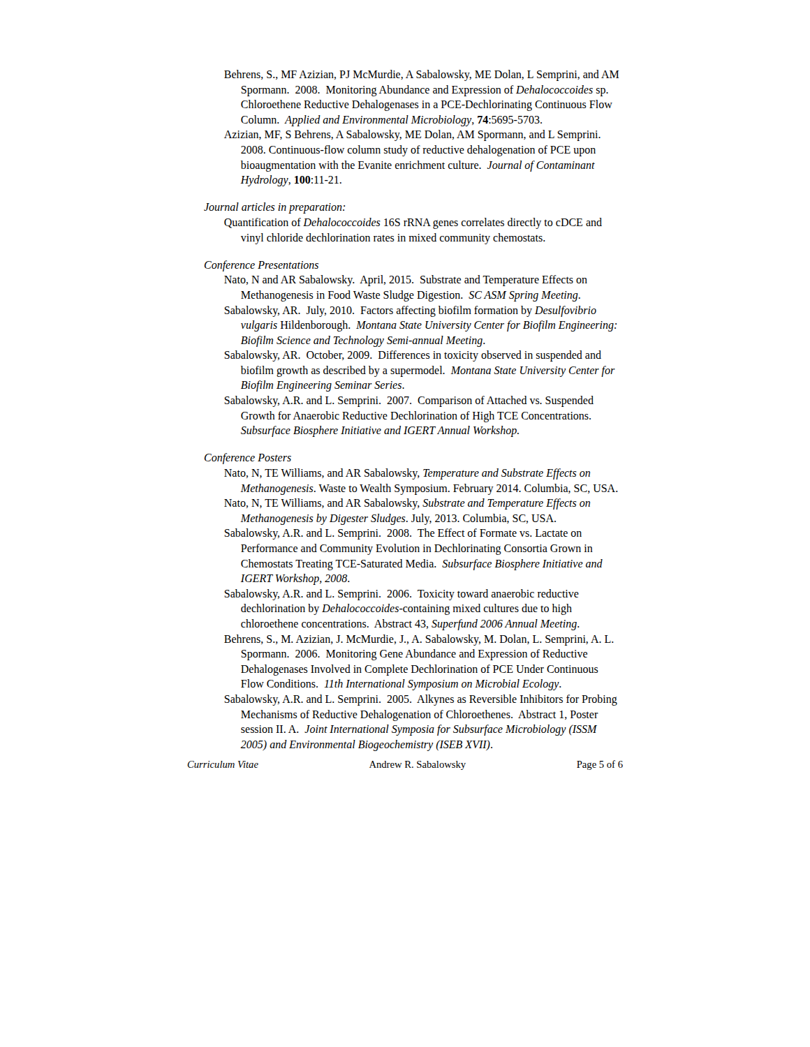Behrens, S., MF Azizian, PJ McMurdie, A Sabalowsky, ME Dolan, L Semprini, and AM Spormann. 2008. Monitoring Abundance and Expression of Dehalococcoides sp. Chloroethene Reductive Dehalogenases in a PCE-Dechlorinating Continuous Flow Column. Applied and Environmental Microbiology, 74:5695-5703.
Azizian, MF, S Behrens, A Sabalowsky, ME Dolan, AM Spormann, and L Semprini. 2008. Continuous-flow column study of reductive dehalogenation of PCE upon bioaugmentation with the Evanite enrichment culture. Journal of Contaminant Hydrology, 100:11-21.
Journal articles in preparation:
Quantification of Dehalococcoides 16S rRNA genes correlates directly to cDCE and vinyl chloride dechlorination rates in mixed community chemostats.
Conference Presentations
Nato, N and AR Sabalowsky. April, 2015. Substrate and Temperature Effects on Methanogenesis in Food Waste Sludge Digestion. SC ASM Spring Meeting.
Sabalowsky, AR. July, 2010. Factors affecting biofilm formation by Desulfovibrio vulgaris Hildenborough. Montana State University Center for Biofilm Engineering: Biofilm Science and Technology Semi-annual Meeting.
Sabalowsky, AR. October, 2009. Differences in toxicity observed in suspended and biofilm growth as described by a supermodel. Montana State University Center for Biofilm Engineering Seminar Series.
Sabalowsky, A.R. and L. Semprini. 2007. Comparison of Attached vs. Suspended Growth for Anaerobic Reductive Dechlorination of High TCE Concentrations. Subsurface Biosphere Initiative and IGERT Annual Workshop.
Conference Posters
Nato, N, TE Williams, and AR Sabalowsky, Temperature and Substrate Effects on Methanogenesis. Waste to Wealth Symposium. February 2014. Columbia, SC, USA.
Nato, N, TE Williams, and AR Sabalowsky, Substrate and Temperature Effects on Methanogenesis by Digester Sludges. July, 2013. Columbia, SC, USA.
Sabalowsky, A.R. and L. Semprini. 2008. The Effect of Formate vs. Lactate on Performance and Community Evolution in Dechlorinating Consortia Grown in Chemostats Treating TCE-Saturated Media. Subsurface Biosphere Initiative and IGERT Workshop, 2008.
Sabalowsky, A.R. and L. Semprini. 2006. Toxicity toward anaerobic reductive dechlorination by Dehalococcoides-containing mixed cultures due to high chloroethene concentrations. Abstract 43, Superfund 2006 Annual Meeting.
Behrens, S., M. Azizian, J. McMurdie, J., A. Sabalowsky, M. Dolan, L. Semprini, A. L. Spormann. 2006. Monitoring Gene Abundance and Expression of Reductive Dehalogenases Involved in Complete Dechlorination of PCE Under Continuous Flow Conditions. 11th International Symposium on Microbial Ecology.
Sabalowsky, A.R. and L. Semprini. 2005. Alkynes as Reversible Inhibitors for Probing Mechanisms of Reductive Dehalogenation of Chloroethenes. Abstract 1, Poster session II. A. Joint International Symposia for Subsurface Microbiology (ISSM 2005) and Environmental Biogeochemistry (ISEB XVII).
Curriculum Vitae Andrew R. Sabalowsky Page 5 of 6